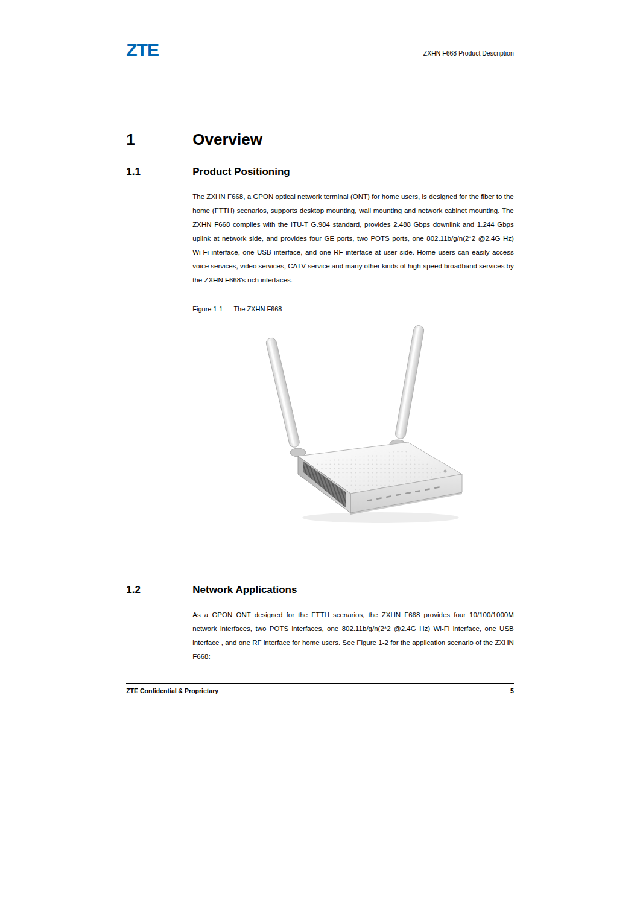ZTE
ZXHN F668 Product Description
1 Overview
1.1 Product Positioning
The ZXHN F668, a GPON optical network terminal (ONT) for home users, is designed for the fiber to the home (FTTH) scenarios, supports desktop mounting, wall mounting and network cabinet mounting. The ZXHN F668 complies with the ITU-T G.984 standard, provides 2.488 Gbps downlink and 1.244 Gbps uplink at network side, and provides four GE ports, two POTS ports, one 802.11b/g/n(2*2 @2.4G Hz) Wi-Fi interface, one USB interface, and one RF interface at user side. Home users can easily access voice services, video services, CATV service and many other kinds of high-speed broadband services by the ZXHN F668's rich interfaces.
Figure 1-1 The ZXHN F668
ZTE
1.2 Network Applications
As a GPON ONT designed for the FTTH scenarios, the ZXHN F668 provides four 10/100/1000M network interfaces, two POTS interfaces, one 802.11b/g/n(2*2 @2.4G Hz) Wi-Fi interface, one USB interface , and one RF interface for home users. See Figure 1-2 for the application scenario of the ZXHN F668:
ZTE Confidential & Proprietary 5